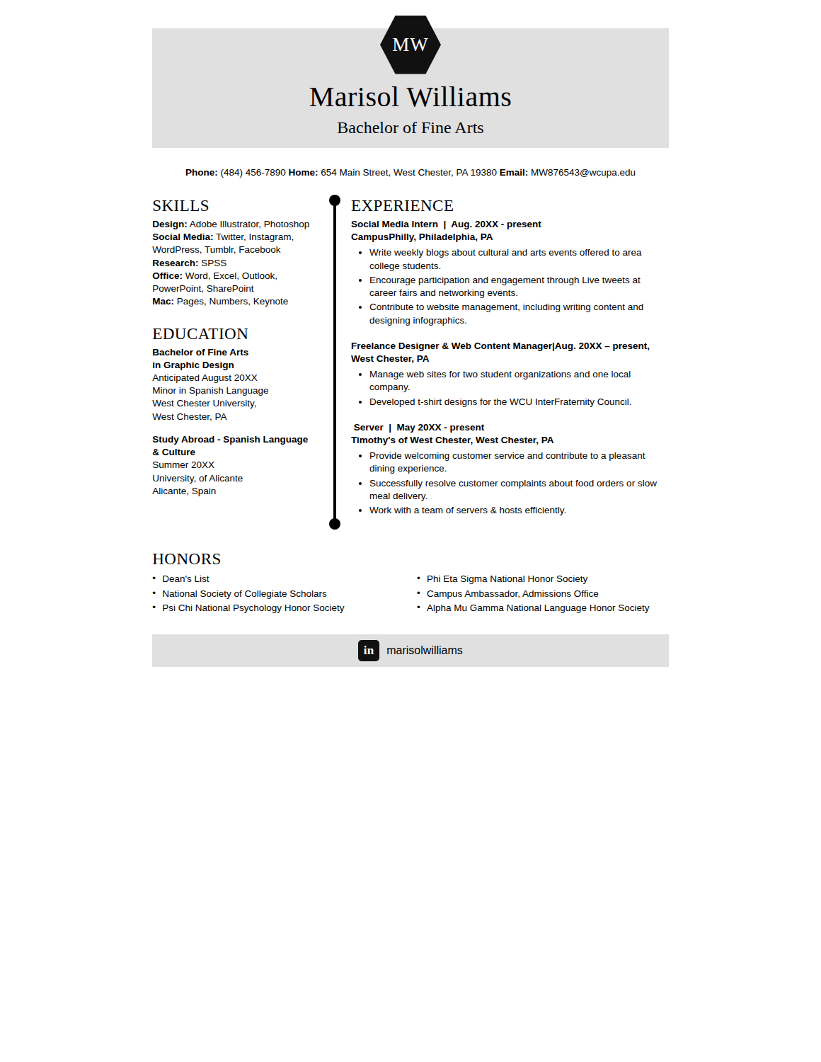MW
Marisol Williams
Bachelor of Fine Arts
Phone: (484) 456-7890 Home: 654 Main Street, West Chester, PA 19380 Email: MW876543@wcupa.edu
SKILLS
Design: Adobe Illustrator, Photoshop
Social Media: Twitter, Instagram,
WordPress, Tumblr, Facebook
Research: SPSS
Office: Word, Excel, Outlook, PowerPoint, SharePoint
Mac: Pages, Numbers, Keynote
EDUCATION
Bachelor of Fine Arts
in Graphic Design
Anticipated August 20XX
Minor in Spanish Language
West Chester University,
West Chester, PA
Study Abroad - Spanish Language & Culture
Summer 20XX
University, of Alicante
Alicante, Spain
EXPERIENCE
Social Media Intern | Aug. 20XX - present
CampusPhilly, Philadelphia, PA
Write weekly blogs about cultural and arts events offered to area college students.
Encourage participation and engagement through Live tweets at career fairs and networking events.
Contribute to website management, including writing content and designing infographics.
Freelance Designer & Web Content Manager|Aug. 20XX – present, West Chester, PA
Manage web sites for two student organizations and one local company.
Developed t-shirt designs for the WCU InterFraternity Council.
Server | May 20XX - present
Timothy's of West Chester, West Chester, PA
Provide welcoming customer service and contribute to a pleasant dining experience.
Successfully resolve customer complaints about food orders or slow meal delivery.
Work with a team of servers & hosts efficiently.
HONORS
Dean's List
National Society of Collegiate Scholars
Psi Chi National Psychology Honor Society
Phi Eta Sigma National Honor Society
Campus Ambassador, Admissions Office
Alpha Mu Gamma National Language Honor Society
in
marisolwilliams